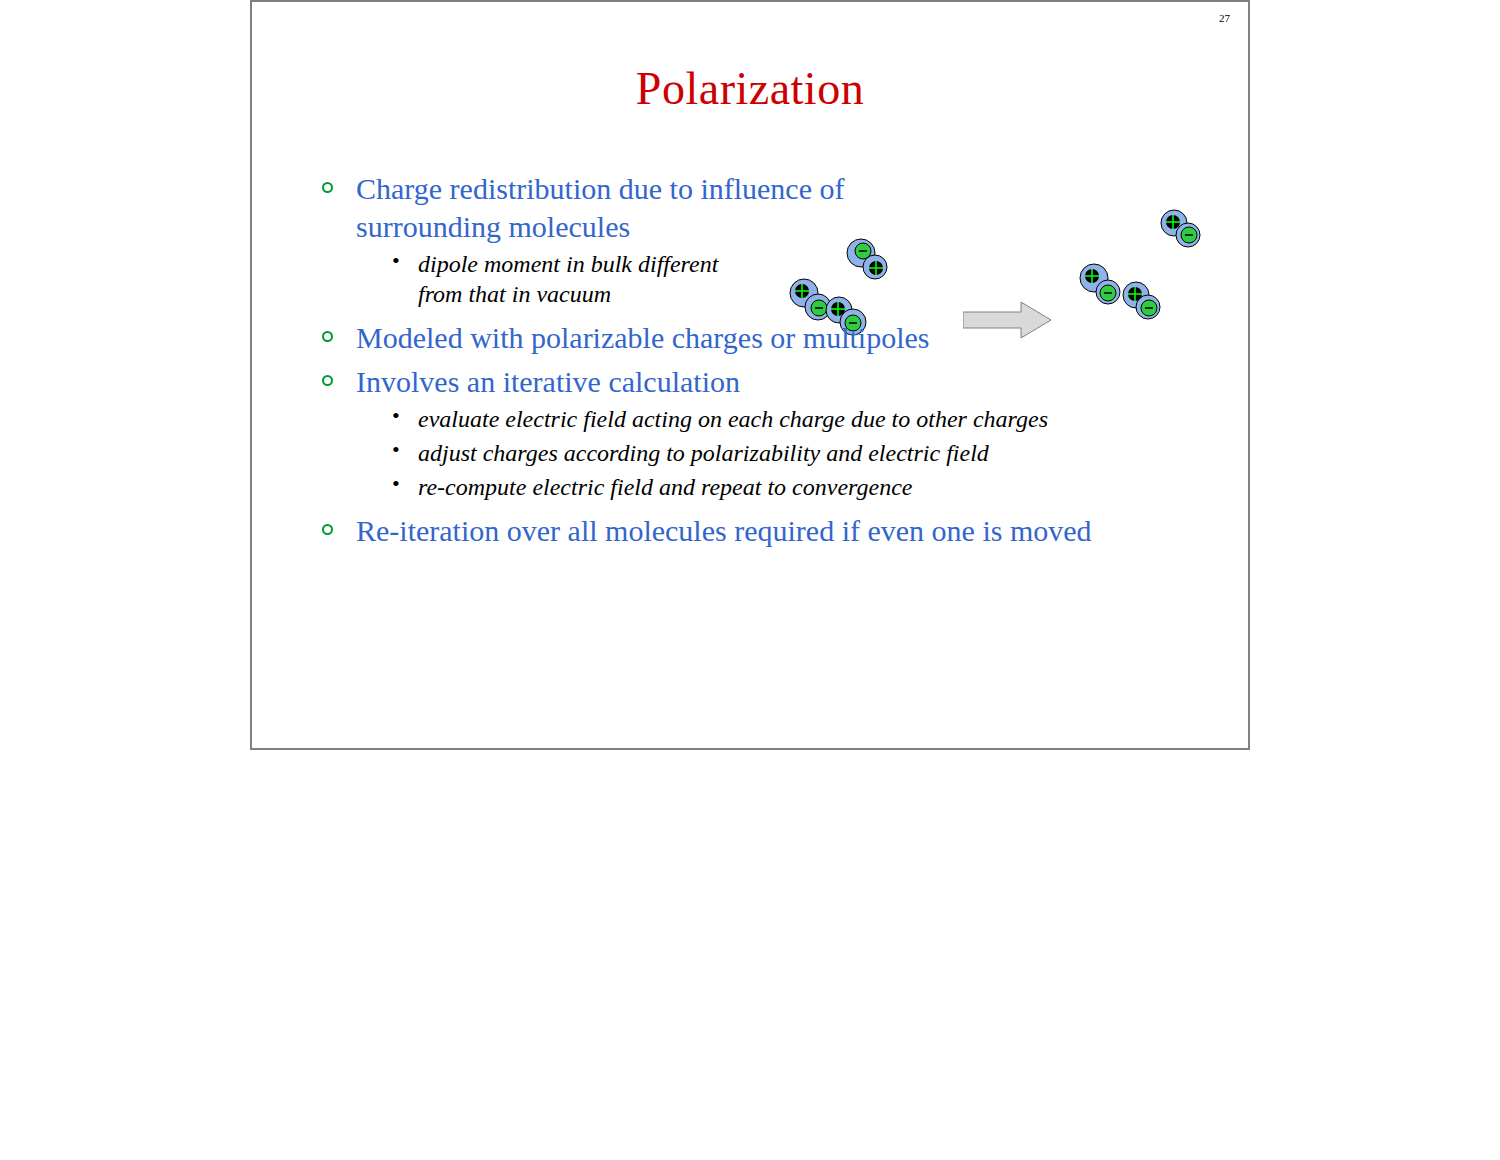27
Polarization
Charge redistribution due to influence of surrounding molecules
dipole moment in bulk different
from that in vacuum
Modeled with polarizable charges or multipoles
Involves an iterative calculation
evaluate electric field acting on each charge due to other charges
adjust charges according to polarizability and electric field
re-compute electric field and repeat to convergence
Re-iteration over all molecules required if even one is moved